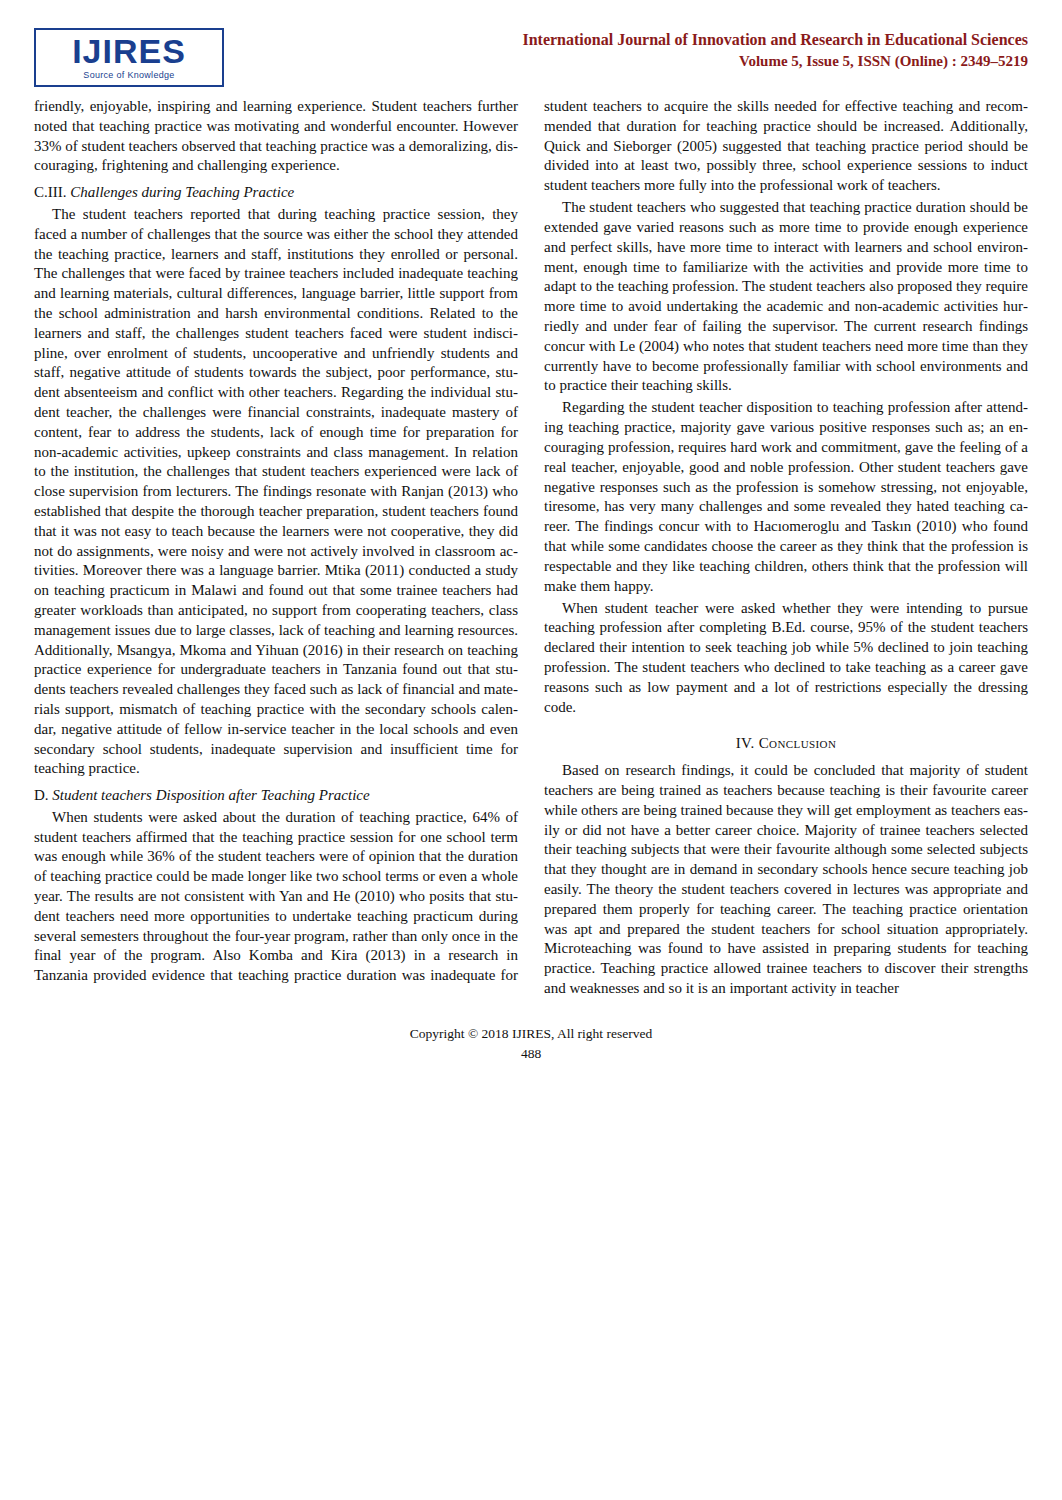IJIRES Source of Knowledge
International Journal of Innovation and Research in Educational Sciences
Volume 5, Issue 5, ISSN (Online) : 2349–5219
friendly, enjoyable, inspiring and learning experience. Student teachers further noted that teaching practice was motivating and wonderful encounter. However 33% of student teachers observed that teaching practice was a demoralizing, discouraging, frightening and challenging experience.
C.III. Challenges during Teaching Practice
The student teachers reported that during teaching practice session, they faced a number of challenges that the source was either the school they attended the teaching practice, learners and staff, institutions they enrolled or personal. The challenges that were faced by trainee teachers included inadequate teaching and learning materials, cultural differences, language barrier, little support from the school administration and harsh environmental conditions. Related to the learners and staff, the challenges student teachers faced were student indiscipline, over enrolment of students, uncooperative and unfriendly students and staff, negative attitude of students towards the subject, poor performance, student absenteeism and conflict with other teachers. Regarding the individual student teacher, the challenges were financial constraints, inadequate mastery of content, fear to address the students, lack of enough time for preparation for non-academic activities, upkeep constraints and class management. In relation to the institution, the challenges that student teachers experienced were lack of close supervision from lecturers. The findings resonate with Ranjan (2013) who established that despite the thorough teacher preparation, student teachers found that it was not easy to teach because the learners were not cooperative, they did not do assignments, were noisy and were not actively involved in classroom activities. Moreover there was a language barrier. Mtika (2011) conducted a study on teaching practicum in Malawi and found out that some trainee teachers had greater workloads than anticipated, no support from cooperating teachers, class management issues due to large classes, lack of teaching and learning resources. Additionally, Msangya, Mkoma and Yihuan (2016) in their research on teaching practice experience for undergraduate teachers in Tanzania found out that students teachers revealed challenges they faced such as lack of financial and materials support, mismatch of teaching practice with the secondary schools calendar, negative attitude of fellow in-service teacher in the local schools and even secondary school students, inadequate supervision and insufficient time for teaching practice.
D. Student teachers Disposition after Teaching Practice
When students were asked about the duration of teaching practice, 64% of student teachers affirmed that the teaching practice session for one school term was enough while 36% of the student teachers were of opinion that the duration of teaching practice could be made longer like two school terms or even a whole year. The results are not consistent with Yan and He (2010) who posits that student teachers need more opportunities to undertake teaching practicum during several semesters throughout the four-year program, rather than only once in the final year of the program. Also Komba and Kira (2013) in a research in Tanzania provided evidence that teaching practice duration was inadequate for student teachers to acquire the skills needed for effective teaching and recommended that duration for teaching practice should be increased. Additionally, Quick and Sieborger (2005) suggested that teaching practice period should be divided into at least two, possibly three, school experience sessions to induct student teachers more fully into the professional work of teachers.
The student teachers who suggested that teaching practice duration should be extended gave varied reasons such as more time to provide enough experience and perfect skills, have more time to interact with learners and school environment, enough time to familiarize with the activities and provide more time to adapt to the teaching profession. The student teachers also proposed they require more time to avoid undertaking the academic and non-academic activities hurriedly and under fear of failing the supervisor. The current research findings concur with Le (2004) who notes that student teachers need more time than they currently have to become professionally familiar with school environments and to practice their teaching skills.
Regarding the student teacher disposition to teaching profession after attending teaching practice, majority gave various positive responses such as; an encouraging profession, requires hard work and commitment, gave the feeling of a real teacher, enjoyable, good and noble profession. Other student teachers gave negative responses such as the profession is somehow stressing, not enjoyable, tiresome, has very many challenges and some revealed they hated teaching career. The findings concur with to Hacıomeroglu and Taskın (2010) who found that while some candidates choose the career as they think that the profession is respectable and they like teaching children, others think that the profession will make them happy.
When student teacher were asked whether they were intending to pursue teaching profession after completing B.Ed. course, 95% of the student teachers declared their intention to seek teaching job while 5% declined to join teaching profession. The student teachers who declined to take teaching as a career gave reasons such as low payment and a lot of restrictions especially the dressing code.
IV. Conclusion
Based on research findings, it could be concluded that majority of student teachers are being trained as teachers because teaching is their favourite career while others are being trained because they will get employment as teachers easily or did not have a better career choice. Majority of trainee teachers selected their teaching subjects that were their favourite although some selected subjects that they thought are in demand in secondary schools hence secure teaching job easily. The theory the student teachers covered in lectures was appropriate and prepared them properly for teaching career. The teaching practice orientation was apt and prepared the student teachers for school situation appropriately. Microteaching was found to have assisted in preparing students for teaching practice. Teaching practice allowed trainee teachers to discover their strengths and weaknesses and so it is an important activity in teacher
Copyright © 2018 IJIRES, All right reserved
488